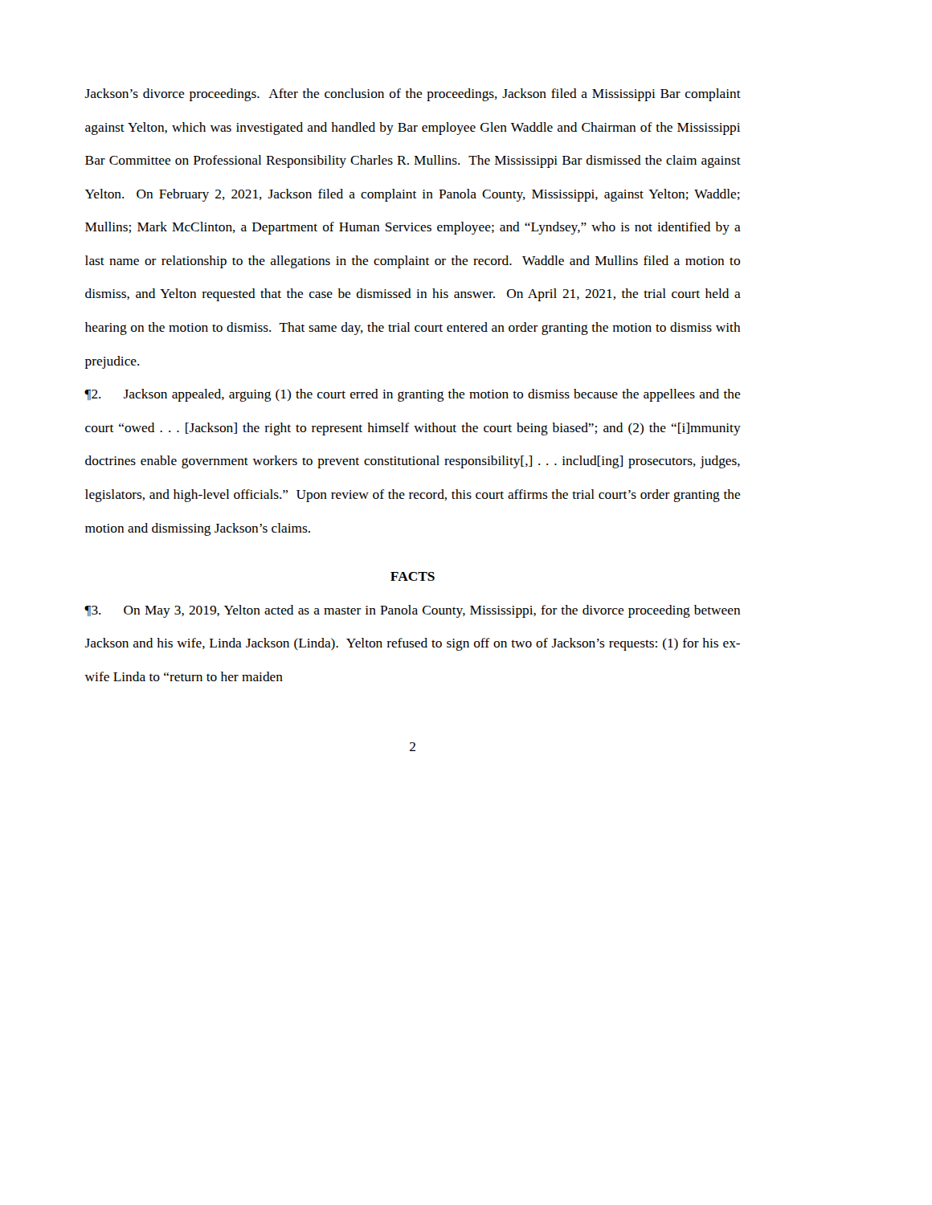Jackson’s divorce proceedings. After the conclusion of the proceedings, Jackson filed a Mississippi Bar complaint against Yelton, which was investigated and handled by Bar employee Glen Waddle and Chairman of the Mississippi Bar Committee on Professional Responsibility Charles R. Mullins. The Mississippi Bar dismissed the claim against Yelton. On February 2, 2021, Jackson filed a complaint in Panola County, Mississippi, against Yelton; Waddle; Mullins; Mark McClinton, a Department of Human Services employee; and “Lyndsey,” who is not identified by a last name or relationship to the allegations in the complaint or the record. Waddle and Mullins filed a motion to dismiss, and Yelton requested that the case be dismissed in his answer. On April 21, 2021, the trial court held a hearing on the motion to dismiss. That same day, the trial court entered an order granting the motion to dismiss with prejudice.
¶2. Jackson appealed, arguing (1) the court erred in granting the motion to dismiss because the appellees and the court “owed . . . [Jackson] the right to represent himself without the court being biased”; and (2) the “[i]mmunity doctrines enable government workers to prevent constitutional responsibility[,] . . . includ[ing] prosecutors, judges, legislators, and high-level officials.” Upon review of the record, this court affirms the trial court’s order granting the motion and dismissing Jackson’s claims.
FACTS
¶3. On May 3, 2019, Yelton acted as a master in Panola County, Mississippi, for the divorce proceeding between Jackson and his wife, Linda Jackson (Linda). Yelton refused to sign off on two of Jackson’s requests: (1) for his ex-wife Linda to “return to her maiden
2